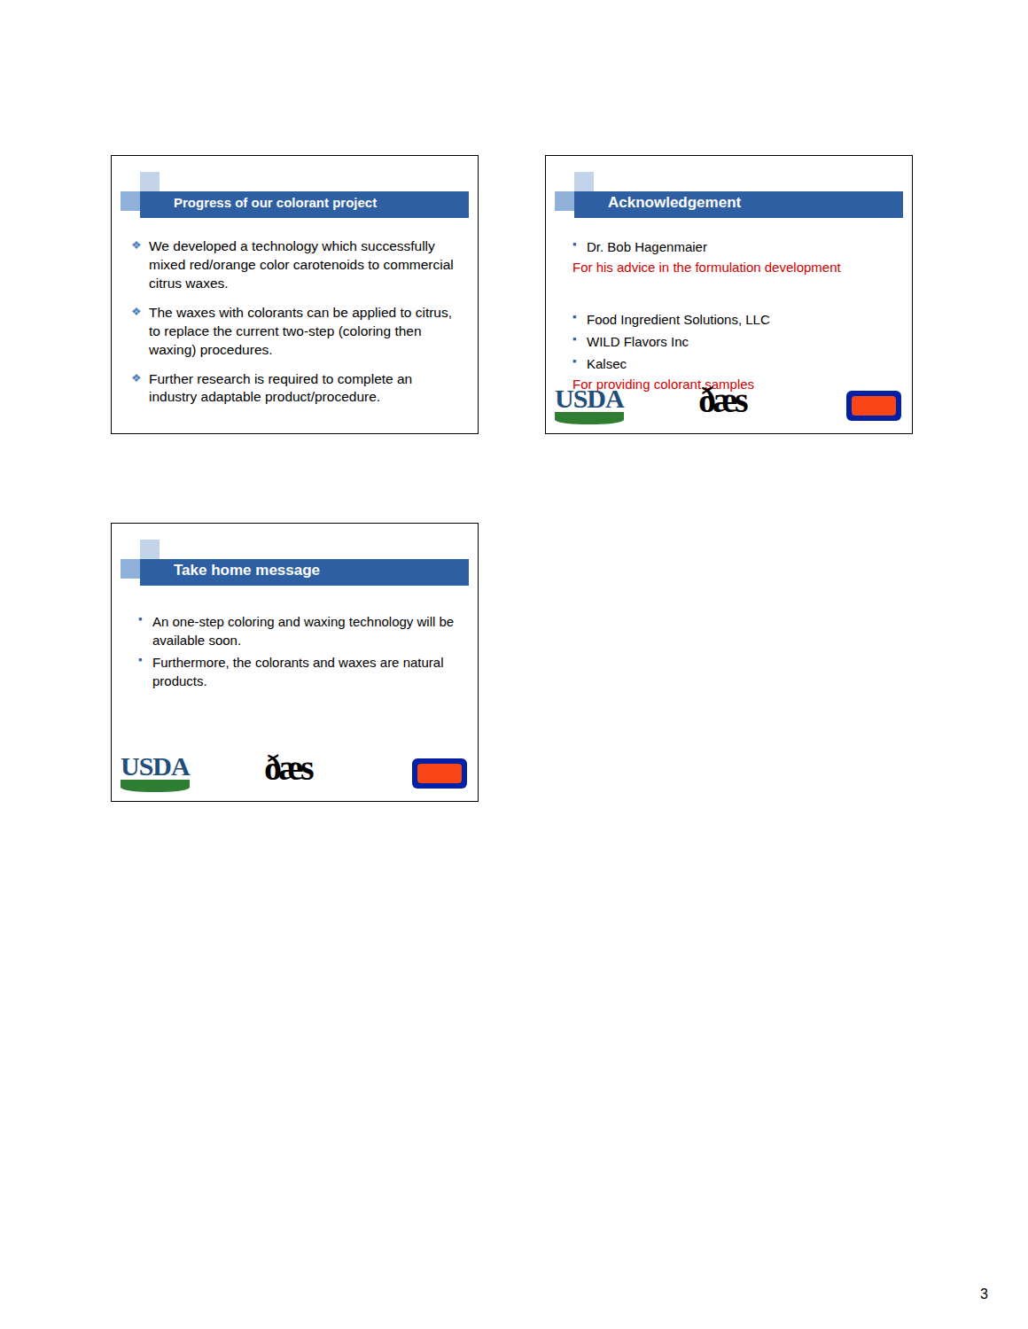Progress of our colorant project
We developed a technology which successfully mixed red/orange color carotenoids to commercial citrus waxes.
The waxes with colorants can be applied to citrus, to replace the current two-step (coloring then waxing) procedures.
Further research is required to complete an industry adaptable product/procedure.
Acknowledgement
Dr. Bob Hagenmaier
For his advice in the formulation development
Food Ingredient Solutions, LLC
WILD Flavors Inc
Kalsec
For providing colorant samples
USDA
ðæs
Take home message
An one-step coloring and waxing technology will be available soon.
Furthermore, the colorants and waxes are natural products.
USDA
ðæs
3